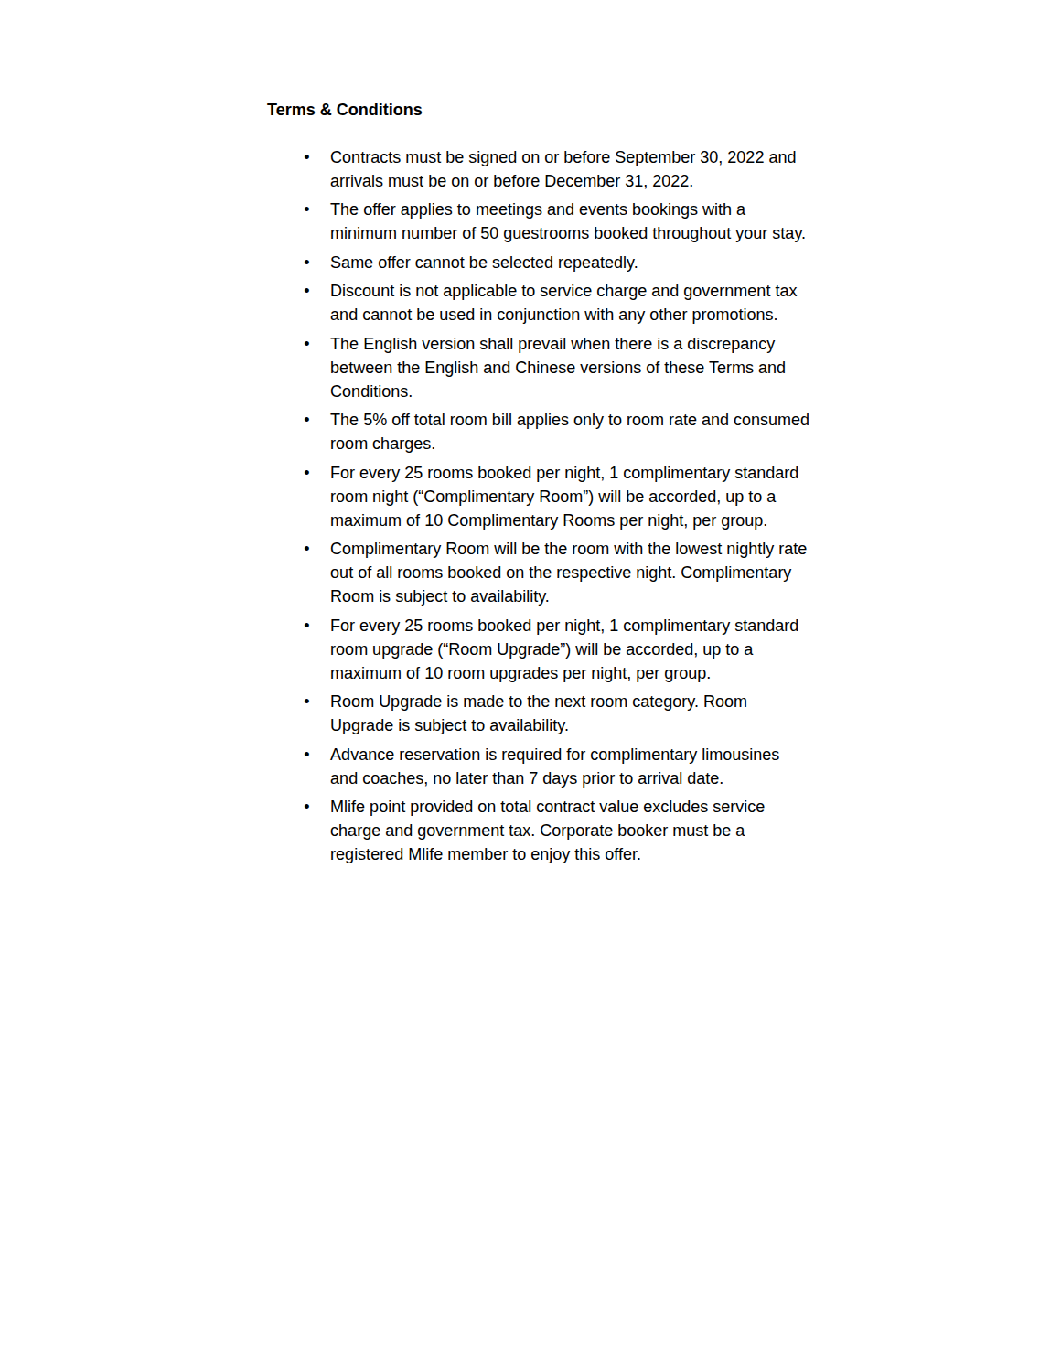Terms & Conditions
Contracts must be signed on or before September 30, 2022 and arrivals must be on or before December 31, 2022.
The offer applies to meetings and events bookings with a minimum number of 50 guestrooms booked throughout your stay.
Same offer cannot be selected repeatedly.
Discount is not applicable to service charge and government tax and cannot be used in conjunction with any other promotions.
The English version shall prevail when there is a discrepancy between the English and Chinese versions of these Terms and Conditions.
The 5% off total room bill applies only to room rate and consumed room charges.
For every 25 rooms booked per night, 1 complimentary standard room night (“Complimentary Room”) will be accorded, up to a maximum of 10 Complimentary Rooms per night, per group.
Complimentary Room will be the room with the lowest nightly rate out of all rooms booked on the respective night. Complimentary Room is subject to availability.
For every 25 rooms booked per night, 1 complimentary standard room upgrade (“Room Upgrade”) will be accorded, up to a maximum of 10 room upgrades per night, per group.
Room Upgrade is made to the next room category. Room Upgrade is subject to availability.
Advance reservation is required for complimentary limousines and coaches, no later than 7 days prior to arrival date.
Mlife point provided on total contract value excludes service charge and government tax. Corporate booker must be a registered Mlife member to enjoy this offer.